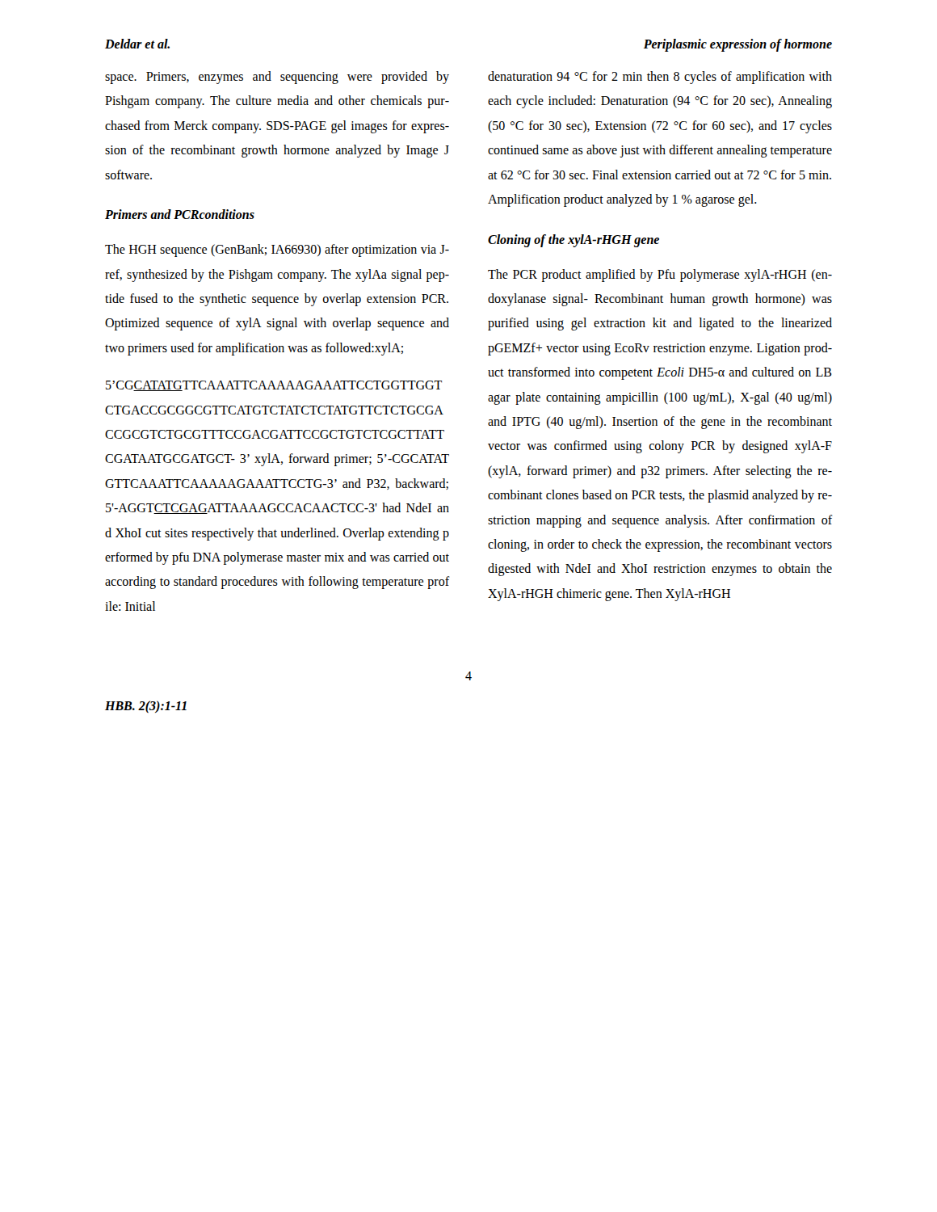Deldar et al.
Periplasmic expression of hormone
space. Primers, enzymes and sequencing were provided by Pishgam company. The culture media and other chemicals purchased from Merck company. SDS-PAGE gel images for expression of the recombinant growth hormone analyzed by Image J software.
Primers and PCRconditions
The HGH sequence (GenBank; IA66930) after optimization via J-ref, synthesized by the Pishgam company. The xylAa signal peptide fused to the synthetic sequence by overlap extension PCR. Optimized sequence of xylA signal with overlap sequence and two primers used for amplification was as followed:xylA;
5’CGCATATGTTCAAATTCAAAAAGAAATTCCTGGTTGGTCTGACCGCGGCGTTCATGTCTATCTCTATGTTCTCTGCGACCGCGTCTGCGTTTCCGACGATTCCGCTGTCTCGCTTATTCGATAATGCGATGCT- 3’ xylA, forward primer; 5’-CGCATATGTTCAAATTCAAAAAGAAATTCCTG-3’ and P32, backward; 5'-AGGTCTCGAGATTAAAAGCCACAACTCC-3' had NdeI and XhoI cut sites respectively that underlined. Overlap extending performed by pfu DNA polymerase master mix and was carried out according to standard procedures with following temperature profile: Initial
denaturation 94 °C for 2 min then 8 cycles of amplification with each cycle included: Denaturation (94 °C for 20 sec), Annealing (50 °C for 30 sec), Extension (72 °C for 60 sec), and 17 cycles continued same as above just with different annealing temperature at 62 °C for 30 sec. Final extension carried out at 72 °C for 5 min. Amplification product analyzed by 1 % agarose gel.
Cloning of the xylA-rHGH gene
The PCR product amplified by Pfu polymerase xylA-rHGH (endoxylanase signal- Recombinant human growth hormone) was purified using gel extraction kit and ligated to the linearized pGEMZf+ vector using EcoRv restriction enzyme. Ligation product transformed into competent Ecoli DH5-α and cultured on LB agar plate containing ampicillin (100 ug/mL), X-gal (40 ug/ml) and IPTG (40 ug/ml). Insertion of the gene in the recombinant vector was confirmed using colony PCR by designed xylA-F (xylA, forward primer) and p32 primers. After selecting the recombinant clones based on PCR tests, the plasmid analyzed by restriction mapping and sequence analysis. After confirmation of cloning, in order to check the expression, the recombinant vectors digested with NdeI and XhoI restriction enzymes to obtain the XylA-rHGH chimeric gene. Then XylA-rHGH
4
HBB. 2(3):1-11